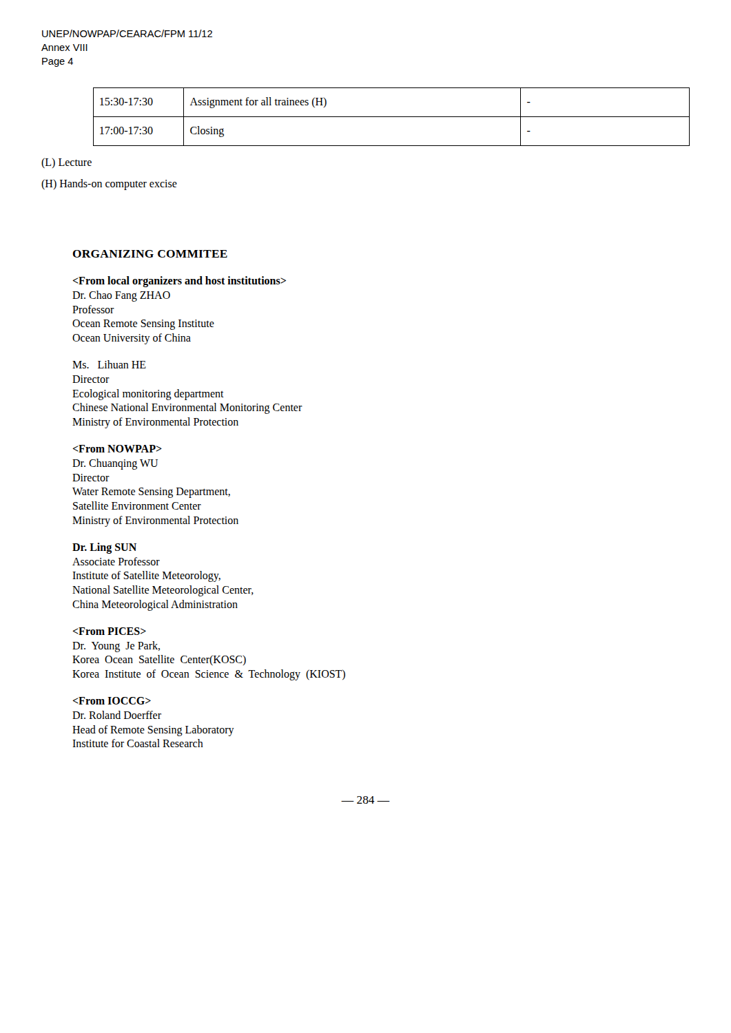UNEP/NOWPAP/CEARAC/FPM 11/12
Annex VIII
Page 4
| | 15:30-17:30 | Assignment for all trainees (H) | - |
| 17:00-17:30 | Closing | - |
(L) Lecture
(H) Hands-on computer excise
ORGANIZING COMMITEE
<From local organizers and host institutions>
Dr. Chao Fang ZHAO
Professor
Ocean Remote Sensing Institute
Ocean University of China
Ms. Lihuan HE
Director
Ecological monitoring department
Chinese National Environmental Monitoring Center
Ministry of Environmental Protection
<From NOWPAP>
Dr. Chuanqing WU
Director
Water Remote Sensing Department,
Satellite Environment Center
Ministry of Environmental Protection
Dr. Ling SUN
Associate Professor
Institute of Satellite Meteorology,
National Satellite Meteorological Center,
China Meteorological Administration
<From PICES>
Dr. Young Je Park,
Korea Ocean Satellite Center(KOSC)
Korea Institute of Ocean Science & Technology (KIOST)
<From IOCCG>
Dr. Roland Doerffer
Head of Remote Sensing Laboratory
Institute for Coastal Research
— 284 —